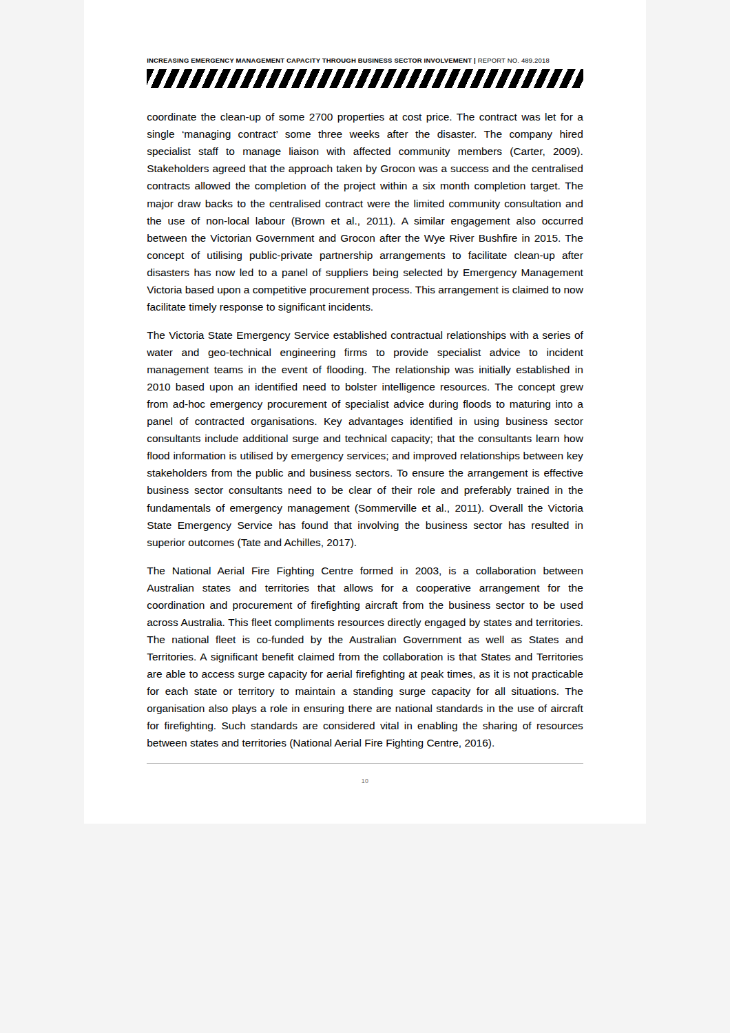Increasing emergency management capacity through business sector involvement | Report no. 489.2018
coordinate the clean-up of some 2700 properties at cost price. The contract was let for a single ‘managing contract’ some three weeks after the disaster. The company hired specialist staff to manage liaison with affected community members (Carter, 2009). Stakeholders agreed that the approach taken by Grocon was a success and the centralised contracts allowed the completion of the project within a six month completion target. The major draw backs to the centralised contract were the limited community consultation and the use of non-local labour (Brown et al., 2011). A similar engagement also occurred between the Victorian Government and Grocon after the Wye River Bushfire in 2015. The concept of utilising public-private partnership arrangements to facilitate clean-up after disasters has now led to a panel of suppliers being selected by Emergency Management Victoria based upon a competitive procurement process. This arrangement is claimed to now facilitate timely response to significant incidents.
The Victoria State Emergency Service established contractual relationships with a series of water and geo-technical engineering firms to provide specialist advice to incident management teams in the event of flooding. The relationship was initially established in 2010 based upon an identified need to bolster intelligence resources. The concept grew from ad-hoc emergency procurement of specialist advice during floods to maturing into a panel of contracted organisations. Key advantages identified in using business sector consultants include additional surge and technical capacity; that the consultants learn how flood information is utilised by emergency services; and improved relationships between key stakeholders from the public and business sectors. To ensure the arrangement is effective business sector consultants need to be clear of their role and preferably trained in the fundamentals of emergency management (Sommerville et al., 2011). Overall the Victoria State Emergency Service has found that involving the business sector has resulted in superior outcomes (Tate and Achilles, 2017).
The National Aerial Fire Fighting Centre formed in 2003, is a collaboration between Australian states and territories that allows for a cooperative arrangement for the coordination and procurement of firefighting aircraft from the business sector to be used across Australia. This fleet compliments resources directly engaged by states and territories. The national fleet is co-funded by the Australian Government as well as States and Territories. A significant benefit claimed from the collaboration is that States and Territories are able to access surge capacity for aerial firefighting at peak times, as it is not practicable for each state or territory to maintain a standing surge capacity for all situations. The organisation also plays a role in ensuring there are national standards in the use of aircraft for firefighting. Such standards are considered vital in enabling the sharing of resources between states and territories (National Aerial Fire Fighting Centre, 2016).
10